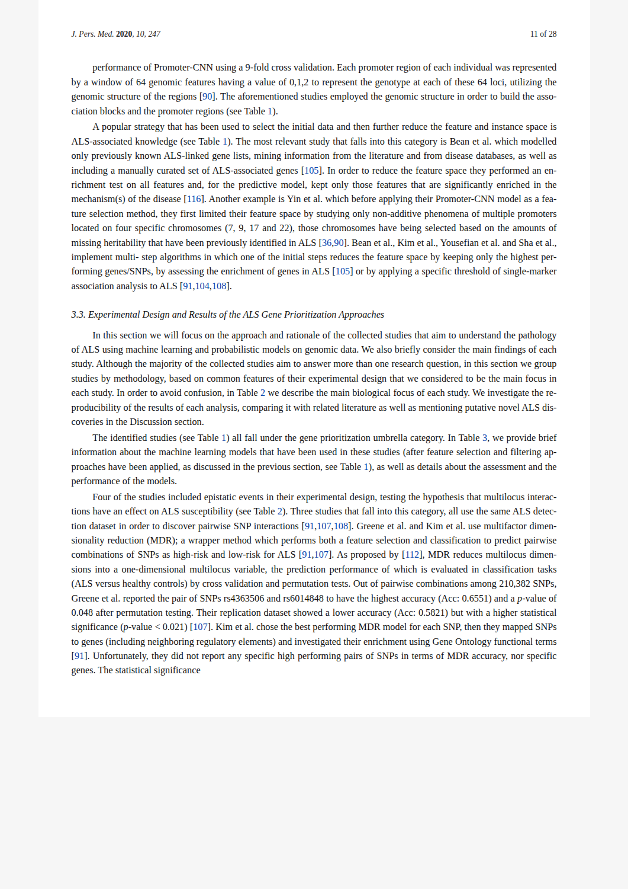J. Pers. Med. 2020, 10, 247 11 of 28
performance of Promoter-CNN using a 9-fold cross validation. Each promoter region of each individual was represented by a window of 64 genomic features having a value of 0,1,2 to represent the genotype at each of these 64 loci, utilizing the genomic structure of the regions [90]. The aforementioned studies employed the genomic structure in order to build the association blocks and the promoter regions (see Table 1).
A popular strategy that has been used to select the initial data and then further reduce the feature and instance space is ALS-associated knowledge (see Table 1). The most relevant study that falls into this category is Bean et al. which modelled only previously known ALS-linked gene lists, mining information from the literature and from disease databases, as well as including a manually curated set of ALS-associated genes [105]. In order to reduce the feature space they performed an enrichment test on all features and, for the predictive model, kept only those features that are significantly enriched in the mechanism(s) of the disease [116]. Another example is Yin et al. which before applying their Promoter-CNN model as a feature selection method, they first limited their feature space by studying only non-additive phenomena of multiple promoters located on four specific chromosomes (7, 9, 17 and 22), those chromosomes have being selected based on the amounts of missing heritability that have been previously identified in ALS [36,90]. Bean et al., Kim et al., Yousefian et al. and Sha et al., implement multi- step algorithms in which one of the initial steps reduces the feature space by keeping only the highest performing genes/SNPs, by assessing the enrichment of genes in ALS [105] or by applying a specific threshold of single-marker association analysis to ALS [91,104,108].
3.3. Experimental Design and Results of the ALS Gene Prioritization Approaches
In this section we will focus on the approach and rationale of the collected studies that aim to understand the pathology of ALS using machine learning and probabilistic models on genomic data. We also briefly consider the main findings of each study. Although the majority of the collected studies aim to answer more than one research question, in this section we group studies by methodology, based on common features of their experimental design that we considered to be the main focus in each study. In order to avoid confusion, in Table 2 we describe the main biological focus of each study. We investigate the reproducibility of the results of each analysis, comparing it with related literature as well as mentioning putative novel ALS discoveries in the Discussion section.
The identified studies (see Table 1) all fall under the gene prioritization umbrella category. In Table 3, we provide brief information about the machine learning models that have been used in these studies (after feature selection and filtering approaches have been applied, as discussed in the previous section, see Table 1), as well as details about the assessment and the performance of the models.
Four of the studies included epistatic events in their experimental design, testing the hypothesis that multilocus interactions have an effect on ALS susceptibility (see Table 2). Three studies that fall into this category, all use the same ALS detection dataset in order to discover pairwise SNP interactions [91,107,108]. Greene et al. and Kim et al. use multifactor dimensionality reduction (MDR); a wrapper method which performs both a feature selection and classification to predict pairwise combinations of SNPs as high-risk and low-risk for ALS [91,107]. As proposed by [112], MDR reduces multilocus dimensions into a one-dimensional multilocus variable, the prediction performance of which is evaluated in classification tasks (ALS versus healthy controls) by cross validation and permutation tests. Out of pairwise combinations among 210,382 SNPs, Greene et al. reported the pair of SNPs rs4363506 and rs6014848 to have the highest accuracy (Acc: 0.6551) and a p-value of 0.048 after permutation testing. Their replication dataset showed a lower accuracy (Acc: 0.5821) but with a higher statistical significance (p-value < 0.021) [107]. Kim et al. chose the best performing MDR model for each SNP, then they mapped SNPs to genes (including neighboring regulatory elements) and investigated their enrichment using Gene Ontology functional terms [91]. Unfortunately, they did not report any specific high performing pairs of SNPs in terms of MDR accuracy, nor specific genes. The statistical significance